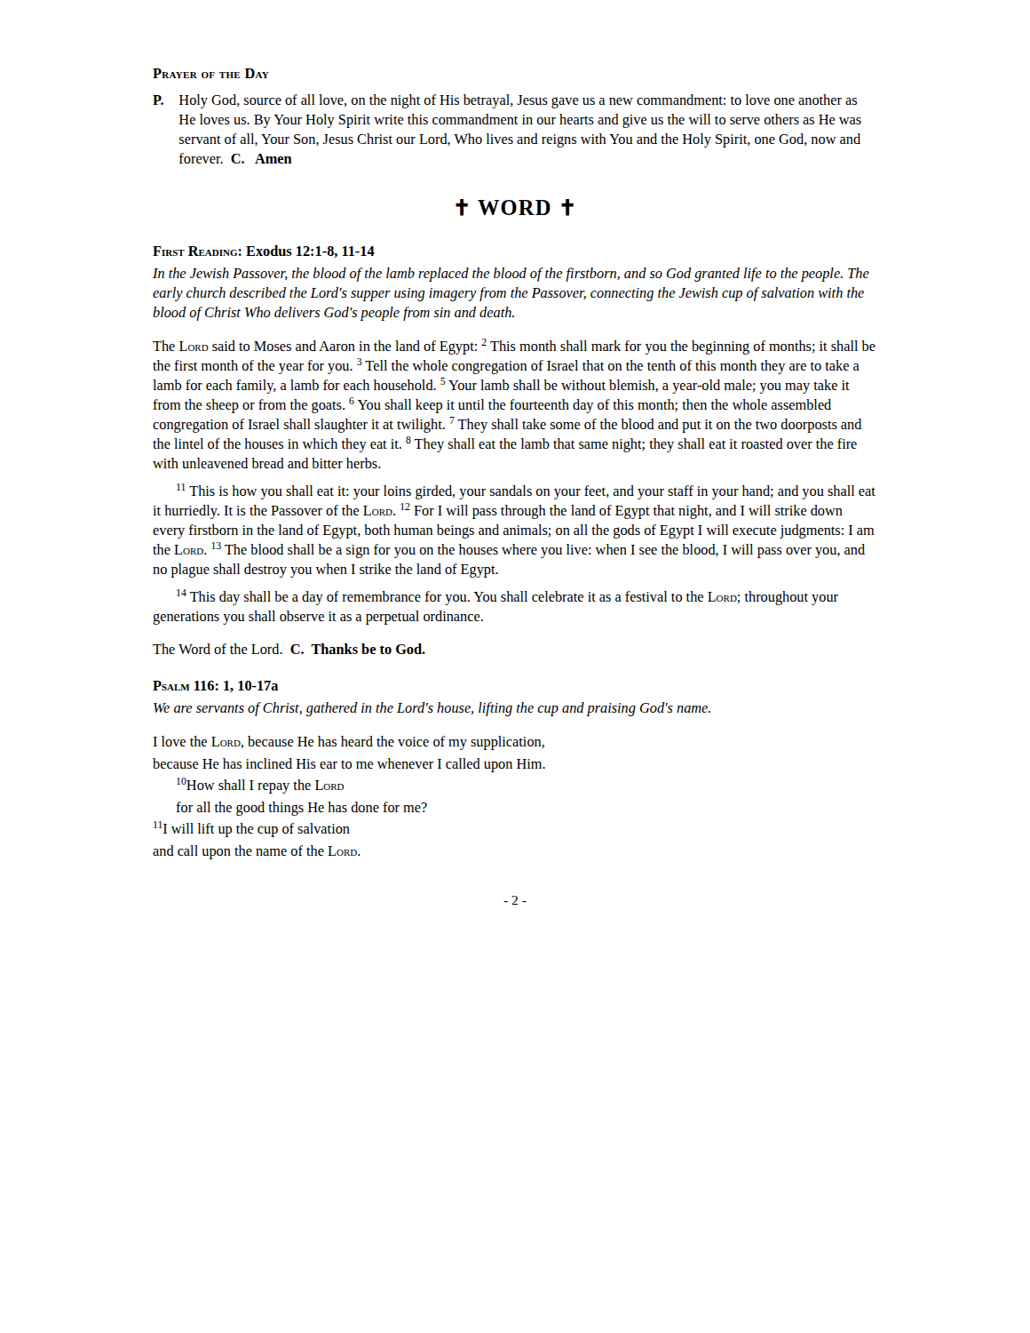Prayer of the Day
P.
Holy God, source of all love, on the night of His betrayal, Jesus gave us a new commandment: to love one another as He loves us. By Your Holy Spirit write this commandment in our hearts and give us the will to serve others as He was servant of all, Your Son, Jesus Christ our Lord, Who lives and reigns with You and the Holy Spirit, one God, now and forever. C. Amen
✝ WORD ✝
First Reading: Exodus 12:1-8, 11-14
In the Jewish Passover, the blood of the lamb replaced the blood of the firstborn, and so God granted life to the people. The early church described the Lord's supper using imagery from the Passover, connecting the Jewish cup of salvation with the blood of Christ Who delivers God's people from sin and death.
The Lord said to Moses and Aaron in the land of Egypt: 2 This month shall mark for you the beginning of months; it shall be the first month of the year for you. 3 Tell the whole congregation of Israel that on the tenth of this month they are to take a lamb for each family, a lamb for each household. 5 Your lamb shall be without blemish, a year-old male; you may take it from the sheep or from the goats. 6 You shall keep it until the fourteenth day of this month; then the whole assembled congregation of Israel shall slaughter it at twilight. 7 They shall take some of the blood and put it on the two doorposts and the lintel of the houses in which they eat it. 8 They shall eat the lamb that same night; they shall eat it roasted over the fire with unleavened bread and bitter herbs.
11 This is how you shall eat it: your loins girded, your sandals on your feet, and your staff in your hand; and you shall eat it hurriedly. It is the Passover of the Lord. 12 For I will pass through the land of Egypt that night, and I will strike down every firstborn in the land of Egypt, both human beings and animals; on all the gods of Egypt I will execute judgments: I am the Lord. 13 The blood shall be a sign for you on the houses where you live: when I see the blood, I will pass over you, and no plague shall destroy you when I strike the land of Egypt.
14 This day shall be a day of remembrance for you. You shall celebrate it as a festival to the Lord; throughout your generations you shall observe it as a perpetual ordinance.
The Word of the Lord. C. Thanks be to God.
Psalm 116: 1, 10-17a
We are servants of Christ, gathered in the Lord's house, lifting the cup and praising God's name.
I love the Lord, because He has heard the voice of my supplication,
because He has inclined His ear to me whenever I called upon Him.
10How shall I repay the Lord
for all the good things He has done for me?
11I will lift up the cup of salvation
and call upon the name of the Lord.
- 2 -